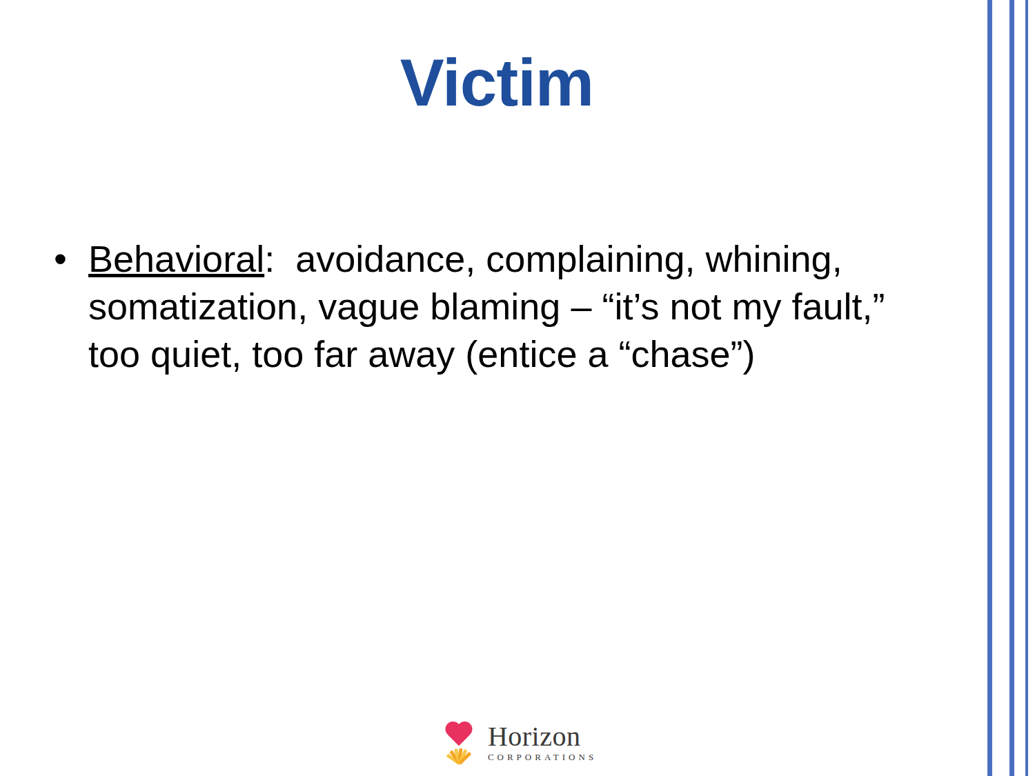Victim
Behavioral: avoidance, complaining, whining, somatization, vague blaming – “it’s not my fault,” too quiet, too far away (entice a “chase”)
Horizon
CORPORATIONS